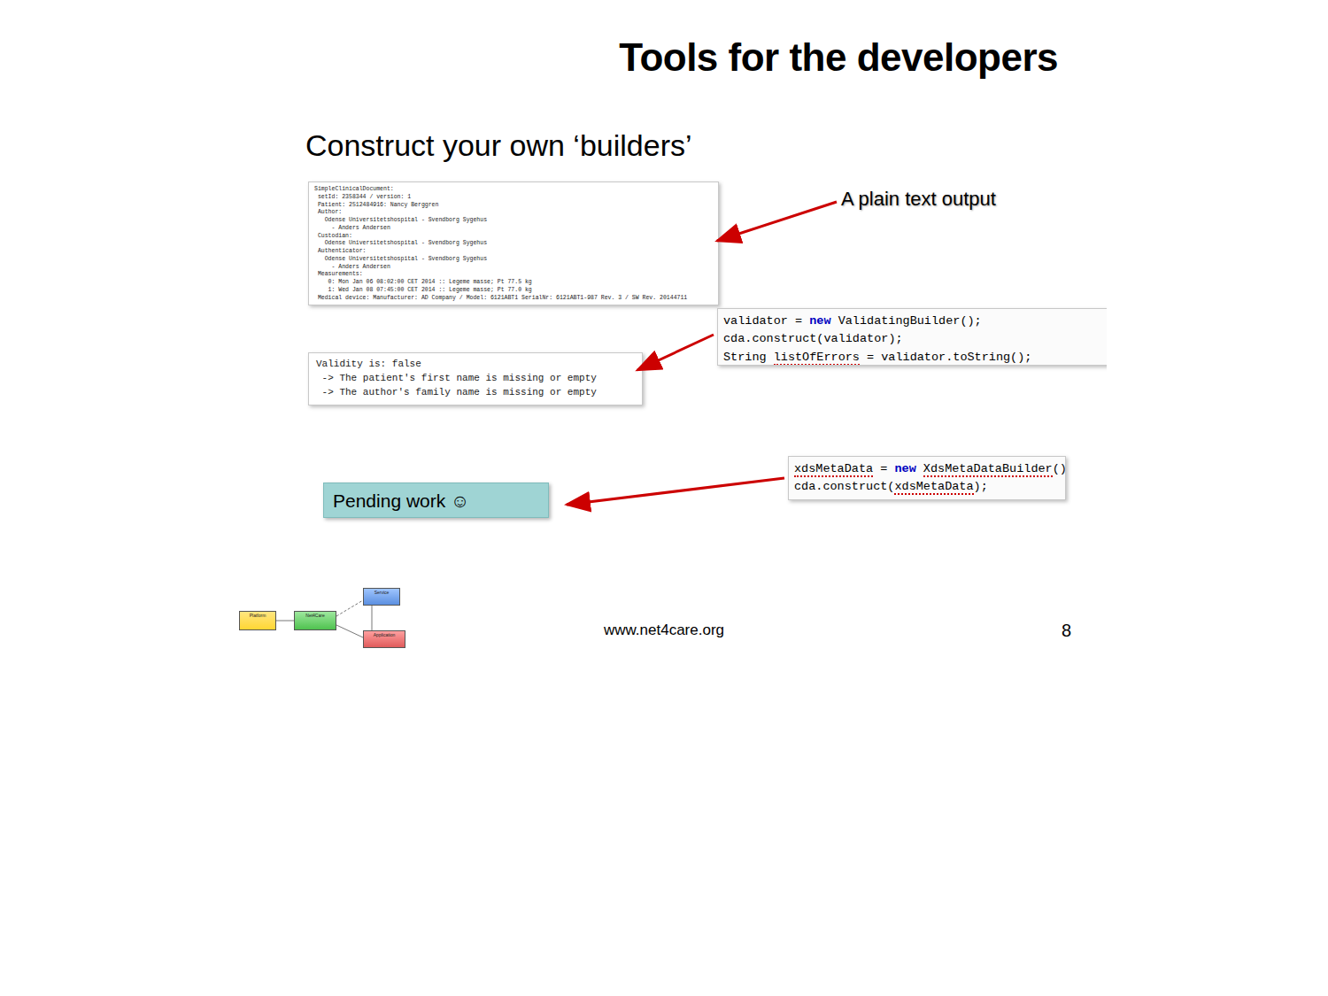Tools for the developers
Construct your own ‘builders’
SimpleClinicalDocument: setId: 2358344 / version: 1 Patient: 2512484916: Nancy Berggren Author: Odense Universitetshospital - Svendborg Sygehus - Anders Andersen Custodian: Odense Universitetshospital - Svendborg Sygehus Authenticator: Odense Universitetshospital - Svendborg Sygehus - Anders Andersen Measurements: 0: Mon Jan 06 08:02:00 CET 2014 :: Legeme masse; Pt 77.5 kg 1: Wed Jan 08 07:45:00 CET 2014 :: Legeme masse; Pt 77.0 kg Medical device: Manufacturer: AD Company / Model: 6121ABT1 SerialNr: 6121ABT1-987 Rev. 3 / SW Rev. 20144711
Validity is: false -> The patient's first name is missing or empty -> The author's family name is missing or empty
validator = new ValidatingBuilder(); cda.construct(validator); String listOfErrors = validator.toString();
xdsMetaData = new XdsMetaDataBuilder(); cda.construct(xdsMetaData);
A plain text output
Pending work ☺
www.net4care.org
8
Platform
Net4Care
Service
Application